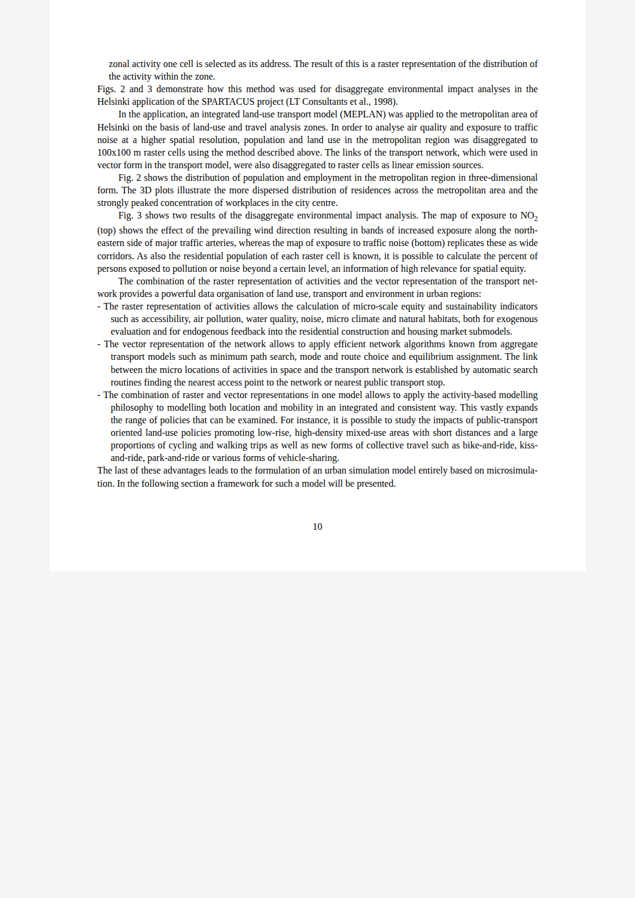zonal activity one cell is selected as its address. The result of this is a raster representation of the distribution of the activity within the zone.
Figs. 2 and 3 demonstrate how this method was used for disaggregate environmental impact analyses in the Helsinki application of the SPARTACUS project (LT Consultants et al., 1998).
In the application, an integrated land-use transport model (MEPLAN) was applied to the metropolitan area of Helsinki on the basis of land-use and travel analysis zones. In order to analyse air quality and exposure to traffic noise at a higher spatial resolution, population and land use in the metropolitan region was disaggregated to 100x100 m raster cells using the method described above. The links of the transport network, which were used in vector form in the transport model, were also disaggregated to raster cells as linear emission sources.
Fig. 2 shows the distribution of population and employment in the metropolitan region in three-dimensional form. The 3D plots illustrate the more dispersed distribution of residences across the metropolitan area and the strongly peaked concentration of workplaces in the city centre.
Fig. 3 shows two results of the disaggregate environmental impact analysis. The map of exposure to NO2 (top) shows the effect of the prevailing wind direction resulting in bands of increased exposure along the north-eastern side of major traffic arteries, whereas the map of exposure to traffic noise (bottom) replicates these as wide corridors. As also the residential population of each raster cell is known, it is possible to calculate the percent of persons exposed to pollution or noise beyond a certain level, an information of high relevance for spatial equity.
The combination of the raster representation of activities and the vector representation of the transport network provides a powerful data organisation of land use, transport and environment in urban regions:
- The raster representation of activities allows the calculation of micro-scale equity and sustainability indicators such as accessibility, air pollution, water quality, noise, micro climate and natural habitats, both for exogenous evaluation and for endogenous feedback into the residential construction and housing market submodels.
- The vector representation of the network allows to apply efficient network algorithms known from aggregate transport models such as minimum path search, mode and route choice and equilibrium assignment. The link between the micro locations of activities in space and the transport network is established by automatic search routines finding the nearest access point to the network or nearest public transport stop.
- The combination of raster and vector representations in one model allows to apply the activity-based modelling philosophy to modelling both location and mobility in an integrated and consistent way. This vastly expands the range of policies that can be examined. For instance, it is possible to study the impacts of public-transport oriented land-use policies promoting low-rise, high-density mixed-use areas with short distances and a large proportions of cycling and walking trips as well as new forms of collective travel such as bike-and-ride, kiss-and-ride, park-and-ride or various forms of vehicle-sharing.
The last of these advantages leads to the formulation of an urban simulation model entirely based on microsimulation. In the following section a framework for such a model will be presented.
10